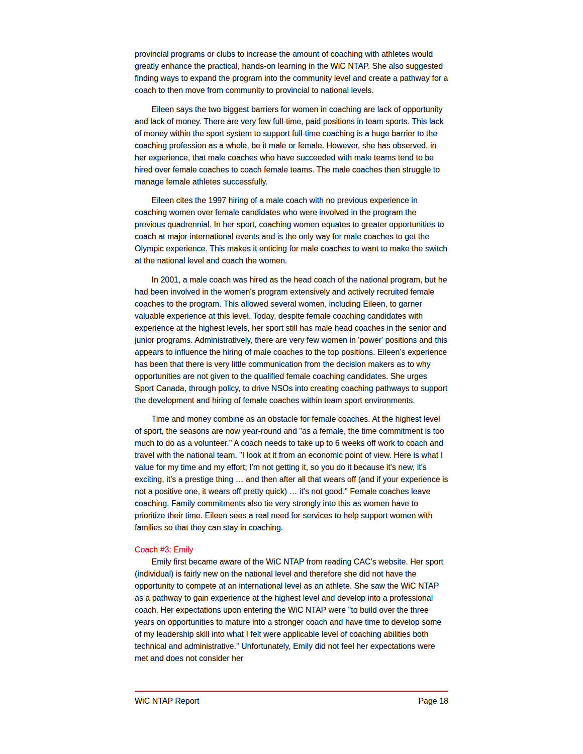provincial programs or clubs to increase the amount of coaching with athletes would greatly enhance the practical, hands-on learning in the WiC NTAP. She also suggested finding ways to expand the program into the community level and create a pathway for a coach to then move from community to provincial to national levels.
Eileen says the two biggest barriers for women in coaching are lack of opportunity and lack of money. There are very few full-time, paid positions in team sports. This lack of money within the sport system to support full-time coaching is a huge barrier to the coaching profession as a whole, be it male or female. However, she has observed, in her experience, that male coaches who have succeeded with male teams tend to be hired over female coaches to coach female teams. The male coaches then struggle to manage female athletes successfully.
Eileen cites the 1997 hiring of a male coach with no previous experience in coaching women over female candidates who were involved in the program the previous quadrennial. In her sport, coaching women equates to greater opportunities to coach at major international events and is the only way for male coaches to get the Olympic experience. This makes it enticing for male coaches to want to make the switch at the national level and coach the women.
In 2001, a male coach was hired as the head coach of the national program, but he had been involved in the women's program extensively and actively recruited female coaches to the program. This allowed several women, including Eileen, to garner valuable experience at this level. Today, despite female coaching candidates with experience at the highest levels, her sport still has male head coaches in the senior and junior programs. Administratively, there are very few women in 'power' positions and this appears to influence the hiring of male coaches to the top positions. Eileen's experience has been that there is very little communication from the decision makers as to why opportunities are not given to the qualified female coaching candidates. She urges Sport Canada, through policy, to drive NSOs into creating coaching pathways to support the development and hiring of female coaches within team sport environments.
Time and money combine as an obstacle for female coaches. At the highest level of sport, the seasons are now year-round and "as a female, the time commitment is too much to do as a volunteer." A coach needs to take up to 6 weeks off work to coach and travel with the national team. "I look at it from an economic point of view. Here is what I value for my time and my effort; I'm not getting it, so you do it because it's new, it's exciting, it's a prestige thing … and then after all that wears off (and if your experience is not a positive one, it wears off pretty quick) … it's not good." Female coaches leave coaching. Family commitments also tie very strongly into this as women have to prioritize their time. Eileen sees a real need for services to help support women with families so that they can stay in coaching.
Coach #3: Emily
Emily first became aware of the WiC NTAP from reading CAC's website. Her sport (individual) is fairly new on the national level and therefore she did not have the opportunity to compete at an international level as an athlete. She saw the WiC NTAP as a pathway to gain experience at the highest level and develop into a professional coach. Her expectations upon entering the WiC NTAP were "to build over the three years on opportunities to mature into a stronger coach and have time to develop some of my leadership skill into what I felt were applicable level of coaching abilities both technical and administrative." Unfortunately, Emily did not feel her expectations were met and does not consider her
WiC NTAP Report
Page 18